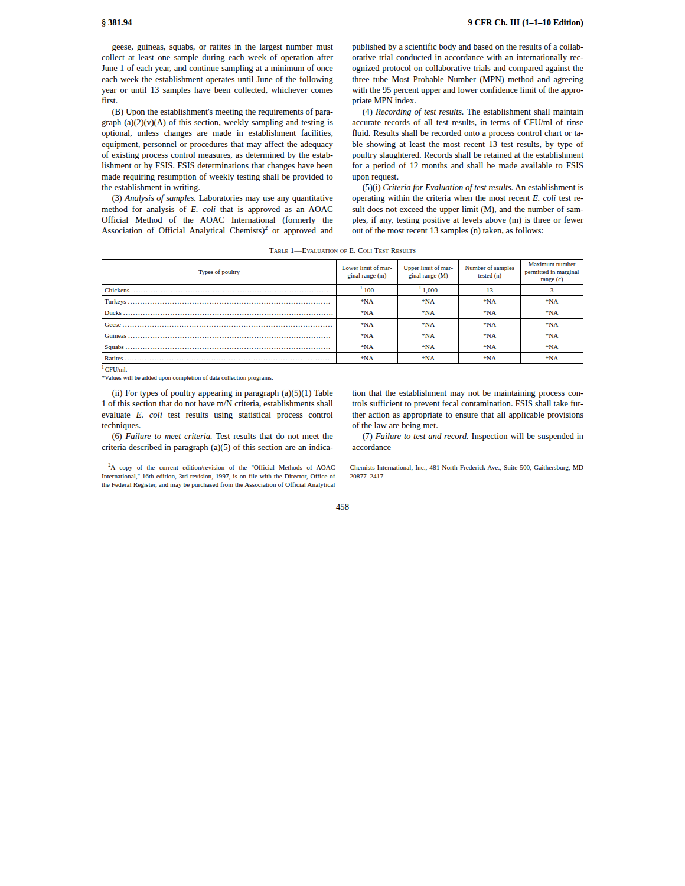§ 381.94 9 CFR Ch. III (1–1–10 Edition)
geese, guineas, squabs, or ratites in the largest number must collect at least one sample during each week of operation after June 1 of each year, and continue sampling at a minimum of once each week the establishment operates until June of the following year or until 13 samples have been collected, whichever comes first.
(B) Upon the establishment's meeting the requirements of paragraph (a)(2)(v)(A) of this section, weekly sampling and testing is optional, unless changes are made in establishment facilities, equipment, personnel or procedures that may affect the adequacy of existing process control measures, as determined by the establishment or by FSIS. FSIS determinations that changes have been made requiring resumption of weekly testing shall be provided to the establishment in writing.
(3) Analysis of samples. Laboratories may use any quantitative method for analysis of E. coli that is approved as an AOAC Official Method of the AOAC International (formerly the Association of Official Analytical Chemists)2 or approved and published by a scientific body and based on the results of a collaborative trial conducted in accordance with an internationally recognized protocol on collaborative trials and compared against the three tube Most Probable Number (MPN) method and agreeing with the 95 percent upper and lower confidence limit of the appropriate MPN index.
(4) Recording of test results. The establishment shall maintain accurate records of all test results, in terms of CFU/ml of rinse fluid. Results shall be recorded onto a process control chart or table showing at least the most recent 13 test results, by type of poultry slaughtered. Records shall be retained at the establishment for a period of 12 months and shall be made available to FSIS upon request.
(5)(i) Criteria for Evaluation of test results. An establishment is operating within the criteria when the most recent E. coli test result does not exceed the upper limit (M), and the number of samples, if any, testing positive at levels above (m) is three or fewer out of the most recent 13 samples (n) taken, as follows:
Table 1—Evaluation of E. Coli Test Results
| Types of poultry | Lower limit of marginal range (m) | Upper limit of marginal range (M) | Number of samples tested (n) | Maximum number permitted in marginal range (c) |
| --- | --- | --- | --- | --- |
| Chickens ................................................................................. | 1 100 | 1 1,000 | 13 | 3 |
| Turkeys .................................................................................. | *NA | *NA | *NA | *NA |
| Ducks ..................................................................................... | *NA | *NA | *NA | *NA |
| Geese ..................................................................................... | *NA | *NA | *NA | *NA |
| Guineas .................................................................................. | *NA | *NA | *NA | *NA |
| Squabs ................................................................................... | *NA | *NA | *NA | *NA |
| Ratites .................................................................................... | *NA | *NA | *NA | *NA |
1 CFU/ml.
*Values will be added upon completion of data collection programs.
(ii) For types of poultry appearing in paragraph (a)(5)(1) Table 1 of this section that do not have m/N criteria, establishments shall evaluate E. coli test results using statistical process control techniques.
(6) Failure to meet criteria. Test results that do not meet the criteria described in paragraph (a)(5) of this section are an indication that the establishment may not be maintaining process controls sufficient to prevent fecal contamination. FSIS shall take further action as appropriate to ensure that all applicable provisions of the law are being met.
(7) Failure to test and record. Inspection will be suspended in accordance
2A copy of the current edition/revision of the ''Official Methods of AOAC International,'' 16th edition, 3rd revision, 1997, is on file with the Director, Office of the Federal Register, and may be purchased from the Association of Official Analytical Chemists International, Inc., 481 North Frederick Ave., Suite 500, Gaithersburg, MD 20877–2417.
458